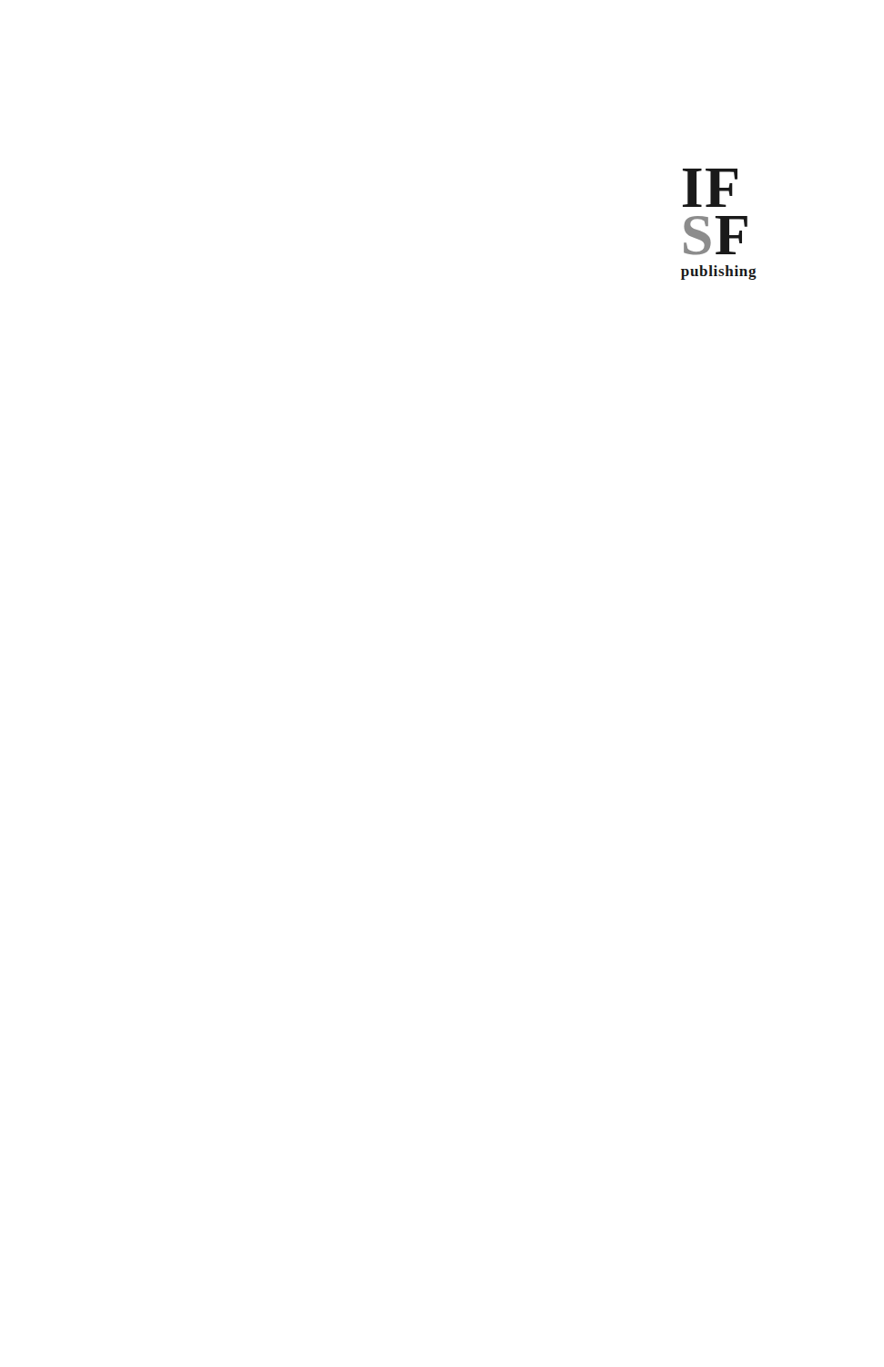IF SF publishing